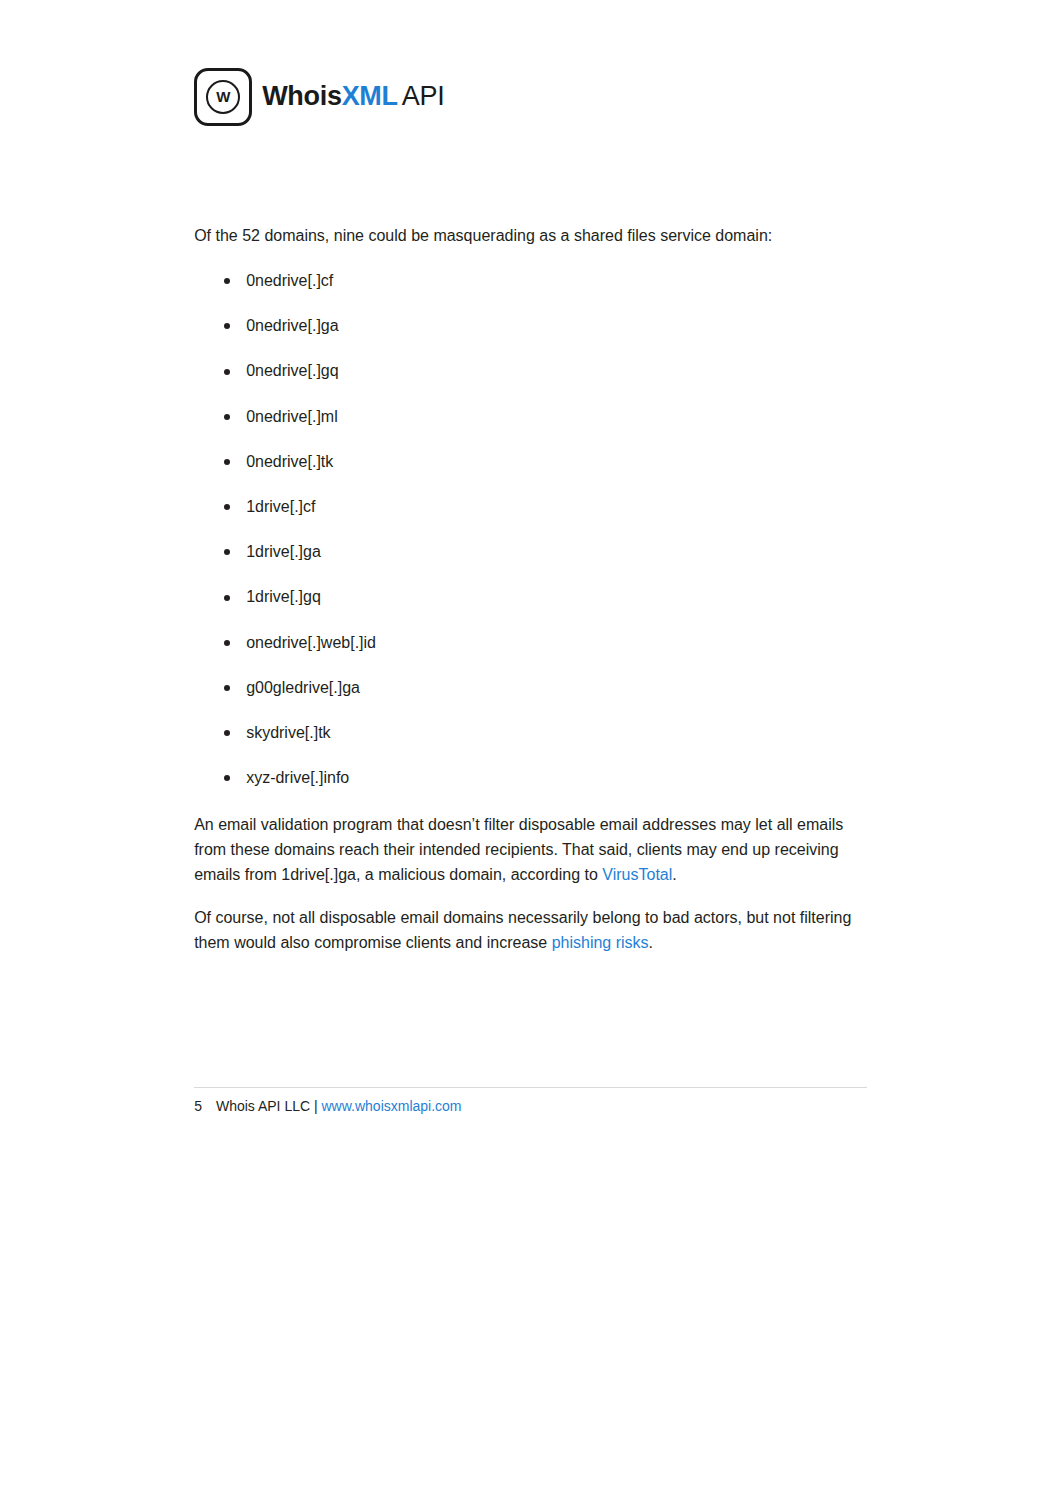Whois XML API
Of the 52 domains, nine could be masquerading as a shared files service domain:
0nedrive[.]cf
0nedrive[.]ga
0nedrive[.]gq
0nedrive[.]ml
0nedrive[.]tk
1drive[.]cf
1drive[.]ga
1drive[.]gq
onedrive[.]web[.]id
g00gledrive[.]ga
skydrive[.]tk
xyz-drive[.]info
An email validation program that doesn’t filter disposable email addresses may let all emails from these domains reach their intended recipients. That said, clients may end up receiving emails from 1drive[.]ga, a malicious domain, according to VirusTotal.
Of course, not all disposable email domains necessarily belong to bad actors, but not filtering them would also compromise clients and increase phishing risks.
5 Whois API LLC | www.whoisxmlapi.com